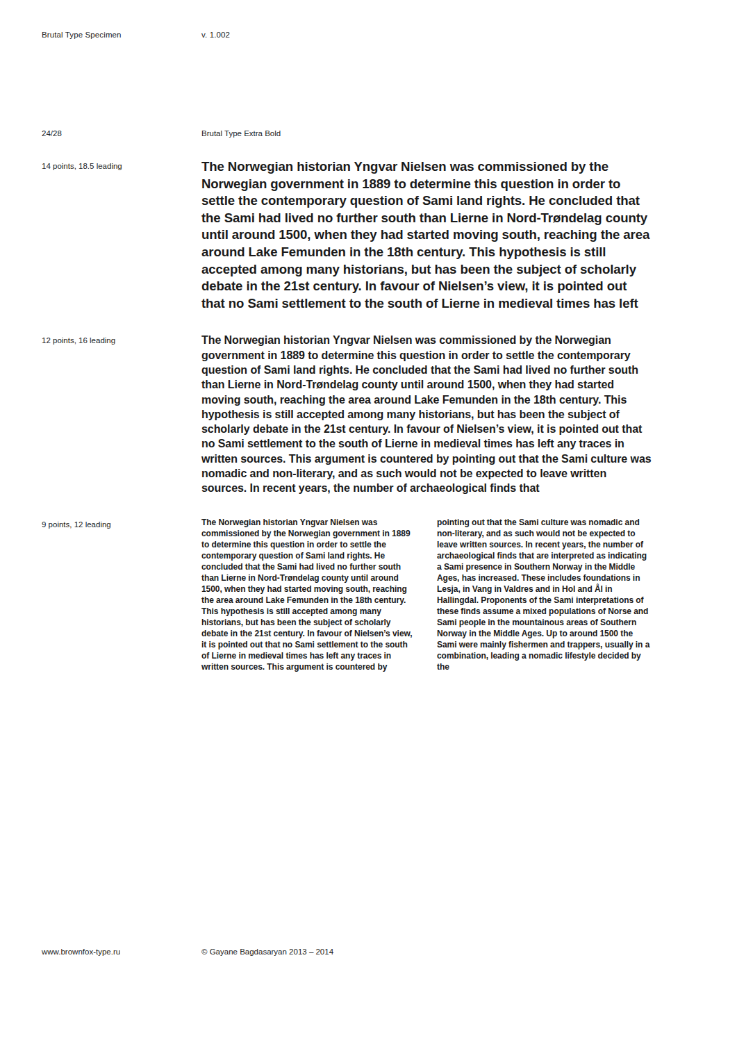Brutal Type Specimen
v. 1.002
24/28
Brutal Type Extra Bold
14 points, 18.5 leading
The Norwegian historian Yngvar Nielsen was commissioned by the Norwegian government in 1889 to determine this question in order to settle the contemporary question of Sami land rights. He concluded that the Sami had lived no further south than Lierne in Nord-Trøndelag county until around 1500, when they had started moving south, reaching the area around Lake Femunden in the 18th century. This hypothesis is still accepted among many historians, but has been the subject of scholarly debate in the 21st century. In favour of Nielsen’s view, it is pointed out that no Sami settlement to the south of Lierne in medieval times has left
12 points, 16 leading
The Norwegian historian Yngvar Nielsen was commissioned by the Norwegian government in 1889 to determine this question in order to settle the contemporary question of Sami land rights. He concluded that the Sami had lived no further south than Lierne in Nord-Trøndelag county until around 1500, when they had started moving south, reaching the area around Lake Femunden in the 18th century. This hypothesis is still accepted among many historians, but has been the subject of scholarly debate in the 21st century. In favour of Nielsen’s view, it is pointed out that no Sami settlement to the south of Lierne in medieval times has left any traces in written sources. This argument is countered by pointing out that the Sami culture was nomadic and non-literary, and as such would not be expected to leave written sources. In recent years, the number of archaeological finds that
9 points, 12 leading
The Norwegian historian Yngvar Nielsen was commissioned by the Norwegian government in 1889 to determine this question in order to settle the contemporary question of Sami land rights. He concluded that the Sami had lived no further south than Lierne in Nord-Trøndelag county until around 1500, when they had started moving south, reaching the area around Lake Femunden in the 18th century. This hypothesis is still accepted among many historians, but has been the subject of scholarly debate in the 21st century. In favour of Nielsen’s view, it is pointed out that no Sami settlement to the south of Lierne in medieval times has left any traces in written sources. This argument is countered by pointing out that the Sami culture was nomadic and non-literary, and as such would not be expected to leave written sources. In recent years, the number of archaeological finds that are interpreted as indicating a Sami presence in Southern Norway in the Middle Ages, has increased. These includes foundations in Lesja, in Vang in Valdres and in Hol and Ål in Hallingdal. Proponents of the Sami interpretations of these finds assume a mixed populations of Norse and Sami people in the mountainous areas of Southern Norway in the Middle Ages. Up to around 1500 the Sami were mainly fishermen and trappers, usually in a combination, leading a nomadic lifestyle decided by the
www.brownfox-type.ru
© Gayane Bagdasaryan 2013 – 2014